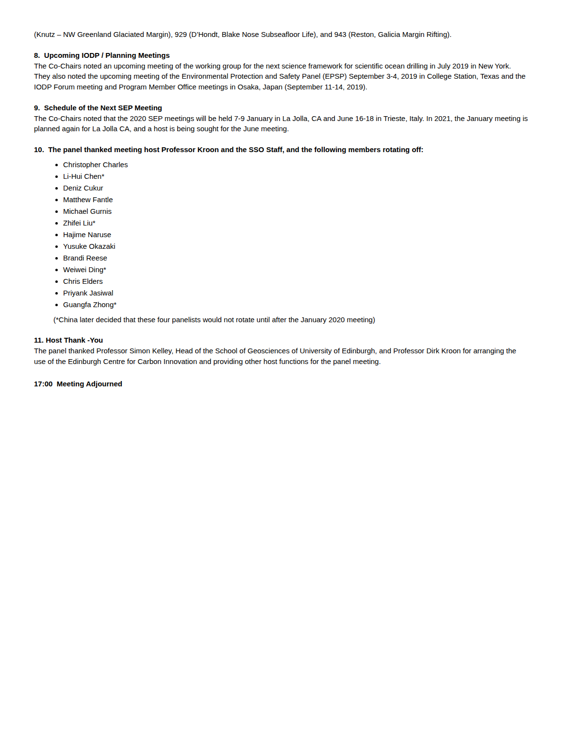(Knutz – NW Greenland Glaciated Margin), 929 (D’Hondt, Blake Nose Subseafloor Life), and 943 (Reston, Galicia Margin Rifting).
8. Upcoming IODP / Planning Meetings
The Co-Chairs noted an upcoming meeting of the working group for the next science framework for scientific ocean drilling in July 2019 in New York. They also noted the upcoming meeting of the Environmental Protection and Safety Panel (EPSP) September 3-4, 2019 in College Station, Texas and the IODP Forum meeting and Program Member Office meetings in Osaka, Japan (September 11-14, 2019).
9. Schedule of the Next SEP Meeting
The Co-Chairs noted that the 2020 SEP meetings will be held 7-9 January in La Jolla, CA and June 16-18 in Trieste, Italy. In 2021, the January meeting is planned again for La Jolla CA, and a host is being sought for the June meeting.
10. The panel thanked meeting host Professor Kroon and the SSO Staff, and the following members rotating off:
Christopher Charles
Li-Hui Chen*
Deniz Cukur
Matthew Fantle
Michael Gurnis
Zhifei Liu*
Hajime Naruse
Yusuke Okazaki
Brandi Reese
Weiwei Ding*
Chris Elders
Priyank Jasiwal
Guangfa Zhong*
(*China later decided that these four panelists would not rotate until after the January 2020 meeting)
11. Host Thank -You
The panel thanked Professor Simon Kelley, Head of the School of Geosciences of University of Edinburgh, and Professor Dirk Kroon for arranging the use of the Edinburgh Centre for Carbon Innovation and providing other host functions for the panel meeting.
17:00 Meeting Adjourned